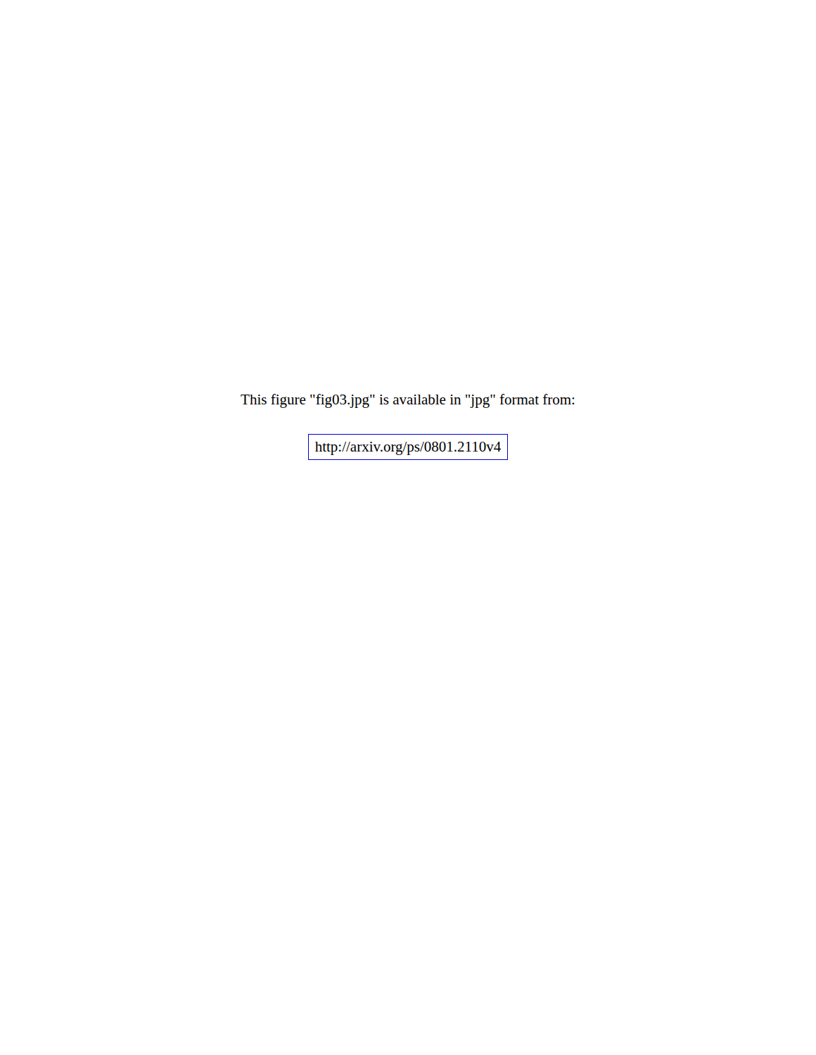This figure "fig03.jpg" is available in "jpg" format from:
http://arxiv.org/ps/0801.2110v4